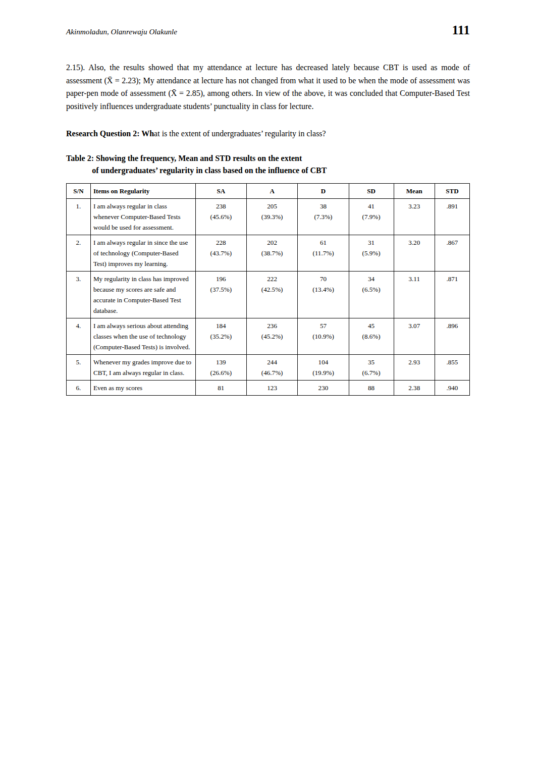Akinmoladun, Olanrewaju Olakunle 111
2.15). Also, the results showed that my attendance at lecture has decreased lately because CBT is used as mode of assessment (X̄ = 2.23); My attendance at lecture has not changed from what it used to be when the mode of assessment was paper-pen mode of assessment (X̄ = 2.85), among others. In view of the above, it was concluded that Computer-Based Test positively influences undergraduate students’ punctuality in class for lecture.
Research Question 2: What is the extent of undergraduates’ regularity in class?
Table 2: Showing the frequency, Mean and STD results on the extent of undergraduates’ regularity in class based on the influence of CBT
| S/N | Items on Regularity | SA | A | D | SD | Mean | STD |
| --- | --- | --- | --- | --- | --- | --- | --- |
| 1. | I am always regular in class whenever Computer-Based Tests would be used for assessment. | 238 (45.6%) | 205 (39.3%) | 38 (7.3%) | 41 (7.9%) | 3.23 | .891 |
| 2. | I am always regular in since the use of technology (Computer-Based Test) improves my learning. | 228 (43.7%) | 202 (38.7%) | 61 (11.7%) | 31 (5.9%) | 3.20 | .867 |
| 3. | My regularity in class has improved because my scores are safe and accurate in Computer-Based Test database. | 196 (37.5%) | 222 (42.5%) | 70 (13.4%) | 34 (6.5%) | 3.11 | .871 |
| 4. | I am always serious about attending classes when the use of technology (Computer-Based Tests) is involved. | 184 (35.2%) | 236 (45.2%) | 57 (10.9%) | 45 (8.6%) | 3.07 | .896 |
| 5. | Whenever my grades improve due to CBT, I am always regular in class. | 139 (26.6%) | 244 (46.7%) | 104 (19.9%) | 35 (6.7%) | 2.93 | .855 |
| 6. | Even as my scores | 81 | 123 | 230 | 88 | 2.38 | .940 |